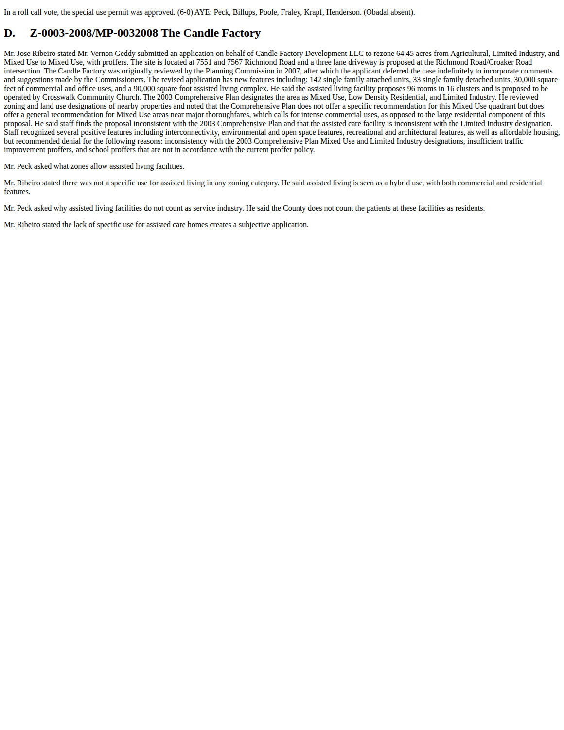In a roll call vote, the special use permit was approved. (6-0) AYE: Peck, Billups, Poole, Fraley, Krapf, Henderson. (Obadal absent).
D. Z-0003-2008/MP-0032008 The Candle Factory
Mr. Jose Ribeiro stated Mr. Vernon Geddy submitted an application on behalf of Candle Factory Development LLC to rezone 64.45 acres from Agricultural, Limited Industry, and Mixed Use to Mixed Use, with proffers. The site is located at 7551 and 7567 Richmond Road and a three lane driveway is proposed at the Richmond Road/Croaker Road intersection. The Candle Factory was originally reviewed by the Planning Commission in 2007, after which the applicant deferred the case indefinitely to incorporate comments and suggestions made by the Commissioners. The revised application has new features including: 142 single family attached units, 33 single family detached units, 30,000 square feet of commercial and office uses, and a 90,000 square foot assisted living complex. He said the assisted living facility proposes 96 rooms in 16 clusters and is proposed to be operated by Crosswalk Community Church. The 2003 Comprehensive Plan designates the area as Mixed Use, Low Density Residential, and Limited Industry. He reviewed zoning and land use designations of nearby properties and noted that the Comprehensive Plan does not offer a specific recommendation for this Mixed Use quadrant but does offer a general recommendation for Mixed Use areas near major thoroughfares, which calls for intense commercial uses, as opposed to the large residential component of this proposal. He said staff finds the proposal inconsistent with the 2003 Comprehensive Plan and that the assisted care facility is inconsistent with the Limited Industry designation. Staff recognized several positive features including interconnectivity, environmental and open space features, recreational and architectural features, as well as affordable housing, but recommended denial for the following reasons: inconsistency with the 2003 Comprehensive Plan Mixed Use and Limited Industry designations, insufficient traffic improvement proffers, and school proffers that are not in accordance with the current proffer policy.
Mr. Peck asked what zones allow assisted living facilities.
Mr. Ribeiro stated there was not a specific use for assisted living in any zoning category. He said assisted living is seen as a hybrid use, with both commercial and residential features.
Mr. Peck asked why assisted living facilities do not count as service industry. He said the County does not count the patients at these facilities as residents.
Mr. Ribeiro stated the lack of specific use for assisted care homes creates a subjective application.